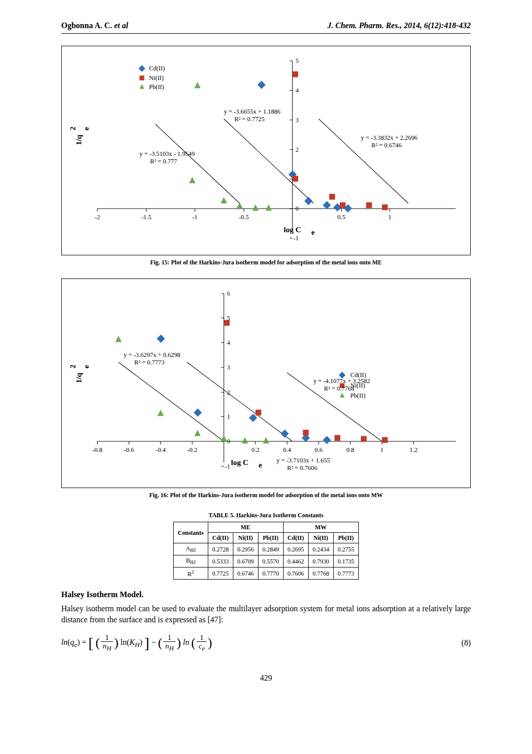Ogbonna A. C. et al
J. Chem. Pharm. Res., 2014, 6(12):418-432
5 4 3 2 1 0 -1 -2 -1.5 -1 -0.5 0.5 1 log C e 1/q e 2 Cd(II) Ni(II) Pb(II) y = -3.6655x + 1.1886 R² = 0.7725 y = -3.5103x - 1.9549 R² = 0.777 y = -3.3832x + 2.2696 R² = 0.6746
Fig. 15: Plot of the Harkins-Jura isotherm model for adsorption of the metal ions onto ME
6 5 4 3 2 1 0 -1 -0.8 -0.6 -0.4 -0.2 0.2 0.4 0.6 0.8 1 1.2 log C e 1/q e 2 Cd(II) Ni(II) Pb(II) y = -3.6297x + 0.6298 R² = 0.7773 y = -4.1077x + 3.2582 R² = 0.7768 y = -3.7103x + 1.655 R² = 0.7606
Fig. 16: Plot of the Harkins-Jura isotherm model for adsorption of the metal ions onto MW
TABLE 5. Harkins-Jura Isotherm Constants
| Constants | ME | MW |
| --- | --- | --- |
| Cd(II) | Ni(II) | Pb(II) | Cd(II) | Ni(II) | Pb(II) |
| A HJ | 0.2728 | 0.2956 | 0.2849 | 0.2695 | 0.2434 | 0.2755 |
| B HJ | 0.5333 | 0.6709 | 0.5570 | 0.4462 | 0.7930 | 0.1735 |
| R 2 | 0.7725 | 0.6746 | 0.7770 | 0.7606 | 0.7768 | 0.7773 |
Halsey Isotherm Model.
Halsey isotherm model can be used to evaluate the multilayer adsorption system for metal ions adsorption at a relatively large distance from the surface and is expressed as [47]:
ln(qe) = [ (1 nH) ln(KH) ] − (1 nH) ln (1 ce)
(8)
429